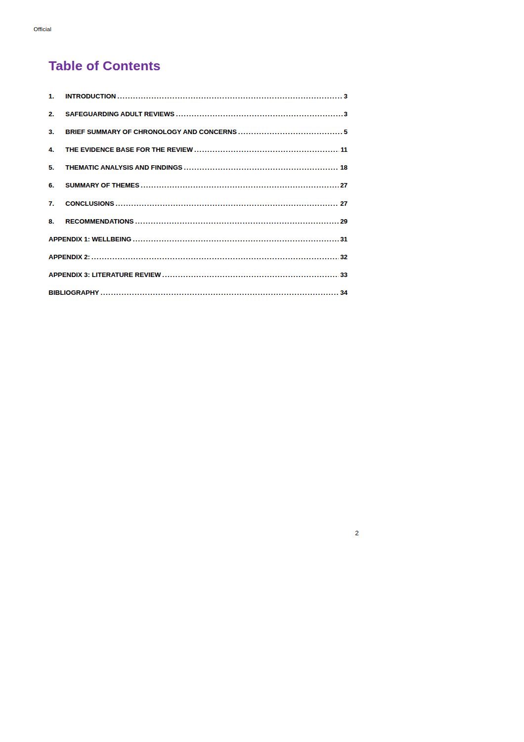Official
Table of Contents
1. INTRODUCTION ........................................................................................................................... 3
2. SAFEGUARDING ADULT REVIEWS .......................................................................................... 3
3. BRIEF SUMMARY OF CHRONOLOGY AND CONCERNS .......................................................... 5
4. THE EVIDENCE BASE FOR THE REVIEW ................................................................................... 11
5. THEMATIC ANALYSIS AND FINDINGS ..................................................................................... 18
6. SUMMARY OF THEMES .................................................................................................. 27
7. CONCLUSIONS ............................................................................................................. 27
8. RECOMMENDATIONS ................................................................................................. 29
APPENDIX 1: WELLBEING ................................................................................................................. 31
APPENDIX 2: ................................................................................................................................. 32
APPENDIX 3: LITERATURE REVIEW ................................................................................................. 33
BIBLIOGRAPHY ............................................................................................................................. 34
2